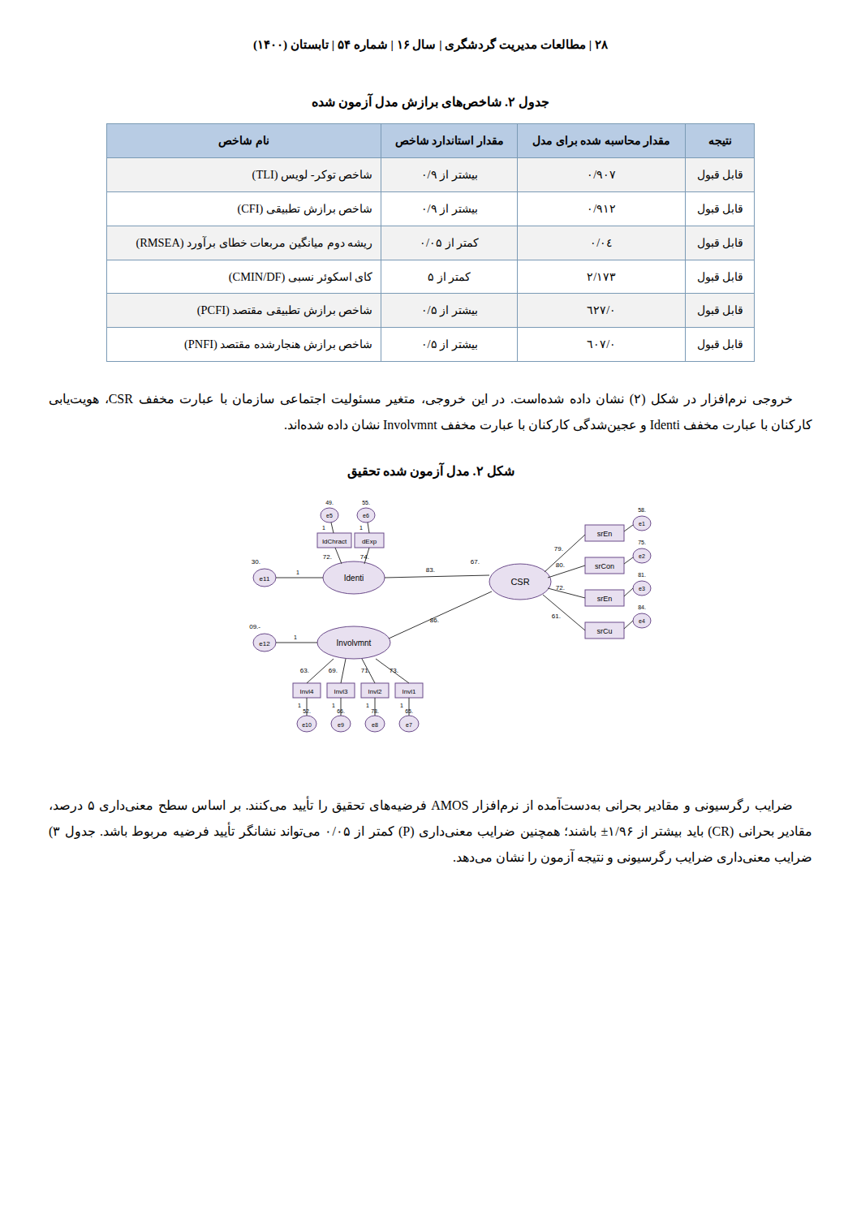۲۸ | مطالعات مدیریت گردشگری | سال ۱۶ | شماره ۵۴ | تابستان (۱۴۰۰)
جدول ۲. شاخص‌های برازش مدل آزمون شده
| نتیجه | مقدار محاسبه شده برای مدل | مقدار استاندارد شاخص | نام شاخص |
| --- | --- | --- | --- |
| قابل قبول | ۰/۹۰۷ | بیشتر از ۰/۹ | شاخص توکر- لویس (TLI) |
| قابل قبول | ۰/۹۱۲ | بیشتر از ۰/۹ | شاخص برازش تطبیقی (CFI) |
| قابل قبول | ۰/۰٤ | کمتر از ۰/۰۵ | ریشه دوم میانگین مربعات خطای برآورد (RMSEA) |
| قابل قبول | ۲/۱۷۳ | کمتر از ۵ | کای اسکوئر نسبی (CMIN/DF) |
| قابل قبول | ۰/٦۲۷ | بیشتر از ۰/۵ | شاخص برازش تطبیقی مقتصد (PCFI) |
| قابل قبول | ۰/٦۰۷ | بیشتر از ۰/۵ | شاخص برازش هنجارشده مقتصد (PNFI) |
خروجی نرم‌افزار در شکل (۲) نشان داده شده‌است. در این خروجی، متغیر مسئولیت اجتماعی سازمان با عبارت مخفف CSR، هویت‌یابی کارکنان با عبارت مخفف Identi و عجین‌شدگی کارکنان با عبارت مخفف Involvmnt نشان داده شده‌اند.
شکل ۲. مدل آزمون شده تحقیق
srEn srCon srEn srCu e1 .58 e2 .75 e3 .81 e4 .84 CSR .79 .80 .72 .61 Identi Involvmnt .83 .86 .67 IdChract dExp .72 .74 e5 .49 e6 .55 1 1 e11 .30 1 e12 -.09 1 Invl4 Invl3 Invl2 Invl1 .63 .69 .71 .73 e10 .52 e9 .66 e8 .78 e7 .65 1 1 1 1
ضرایب رگرسیونی و مقادیر بحرانی به‌دست‌آمده از نرم‌افزار AMOS فرضیه‌های تحقیق را تأیید می‌کنند. بر اساس سطح معنی‌داری ۵ درصد، مقادیر بحرانی (CR) باید بیشتر از ۱/۹۶± باشند؛ همچنین ضرایب معنی‌داری (P) کمتر از ۰/۰۵ می‌تواند نشانگر تأیید فرضیه مربوط باشد. جدول ۳) ضرایب معنی‌داری ضرایب رگرسیونی و نتیجه آزمون را نشان می‌دهد.